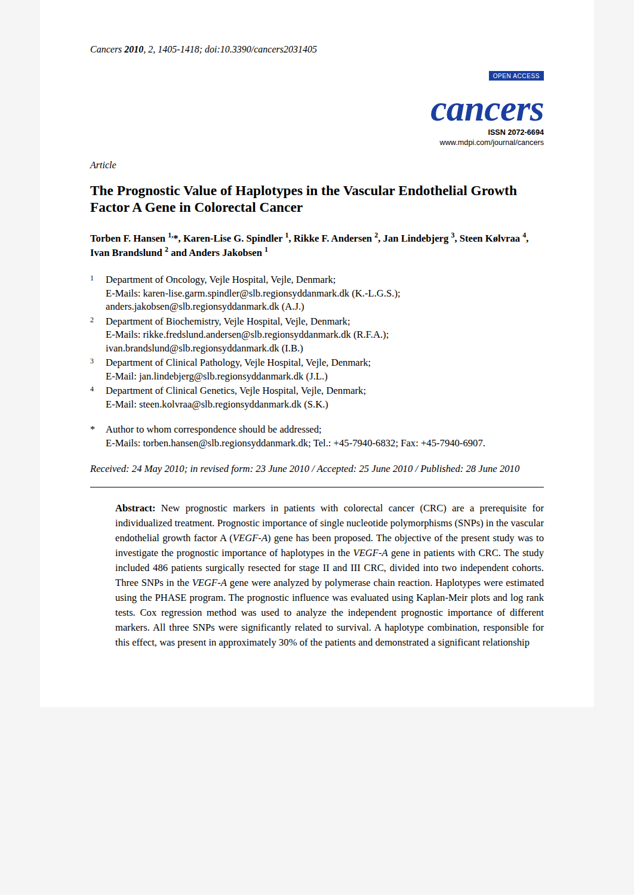Cancers 2010, 2, 1405-1418; doi:10.3390/cancers2031405
OPEN ACCESS
cancers
ISSN 2072-6694
www.mdpi.com/journal/cancers
Article
The Prognostic Value of Haplotypes in the Vascular Endothelial Growth Factor A Gene in Colorectal Cancer
Torben F. Hansen 1,*, Karen-Lise G. Spindler 1, Rikke F. Andersen 2, Jan Lindebjerg 3, Steen Kølvraa 4, Ivan Brandslund 2 and Anders Jakobsen 1
1 Department of Oncology, Vejle Hospital, Vejle, Denmark;
E-Mails: karen-lise.garm.spindler@slb.regionsyddanmark.dk (K.-L.G.S.);
anders.jakobsen@slb.regionsyddanmark.dk (A.J.)
2 Department of Biochemistry, Vejle Hospital, Vejle, Denmark;
E-Mails: rikke.fredslund.andersen@slb.regionsyddanmark.dk (R.F.A.);
ivan.brandslund@slb.regionsyddanmark.dk (I.B.)
3 Department of Clinical Pathology, Vejle Hospital, Vejle, Denmark;
E-Mail: jan.lindebjerg@slb.regionsyddanmark.dk (J.L.)
4 Department of Clinical Genetics, Vejle Hospital, Vejle, Denmark;
E-Mail: steen.kolvraa@slb.regionsyddanmark.dk (S.K.)
*Author to whom correspondence should be addressed;
E-Mails: torben.hansen@slb.regionsyddanmark.dk; Tel.: +45-7940-6832; Fax: +45-7940-6907.
Received: 24 May 2010; in revised form: 23 June 2010 / Accepted: 25 June 2010 / Published: 28 June 2010
Abstract: New prognostic markers in patients with colorectal cancer (CRC) are a prerequisite for individualized treatment. Prognostic importance of single nucleotide polymorphisms (SNPs) in the vascular endothelial growth factor A (VEGF-A) gene has been proposed. The objective of the present study was to investigate the prognostic importance of haplotypes in the VEGF-A gene in patients with CRC. The study included 486 patients surgically resected for stage II and III CRC, divided into two independent cohorts. Three SNPs in the VEGF-A gene were analyzed by polymerase chain reaction. Haplotypes were estimated using the PHASE program. The prognostic influence was evaluated using Kaplan-Meir plots and log rank tests. Cox regression method was used to analyze the independent prognostic importance of different markers. All three SNPs were significantly related to survival. A haplotype combination, responsible for this effect, was present in approximately 30% of the patients and demonstrated a significant relationship